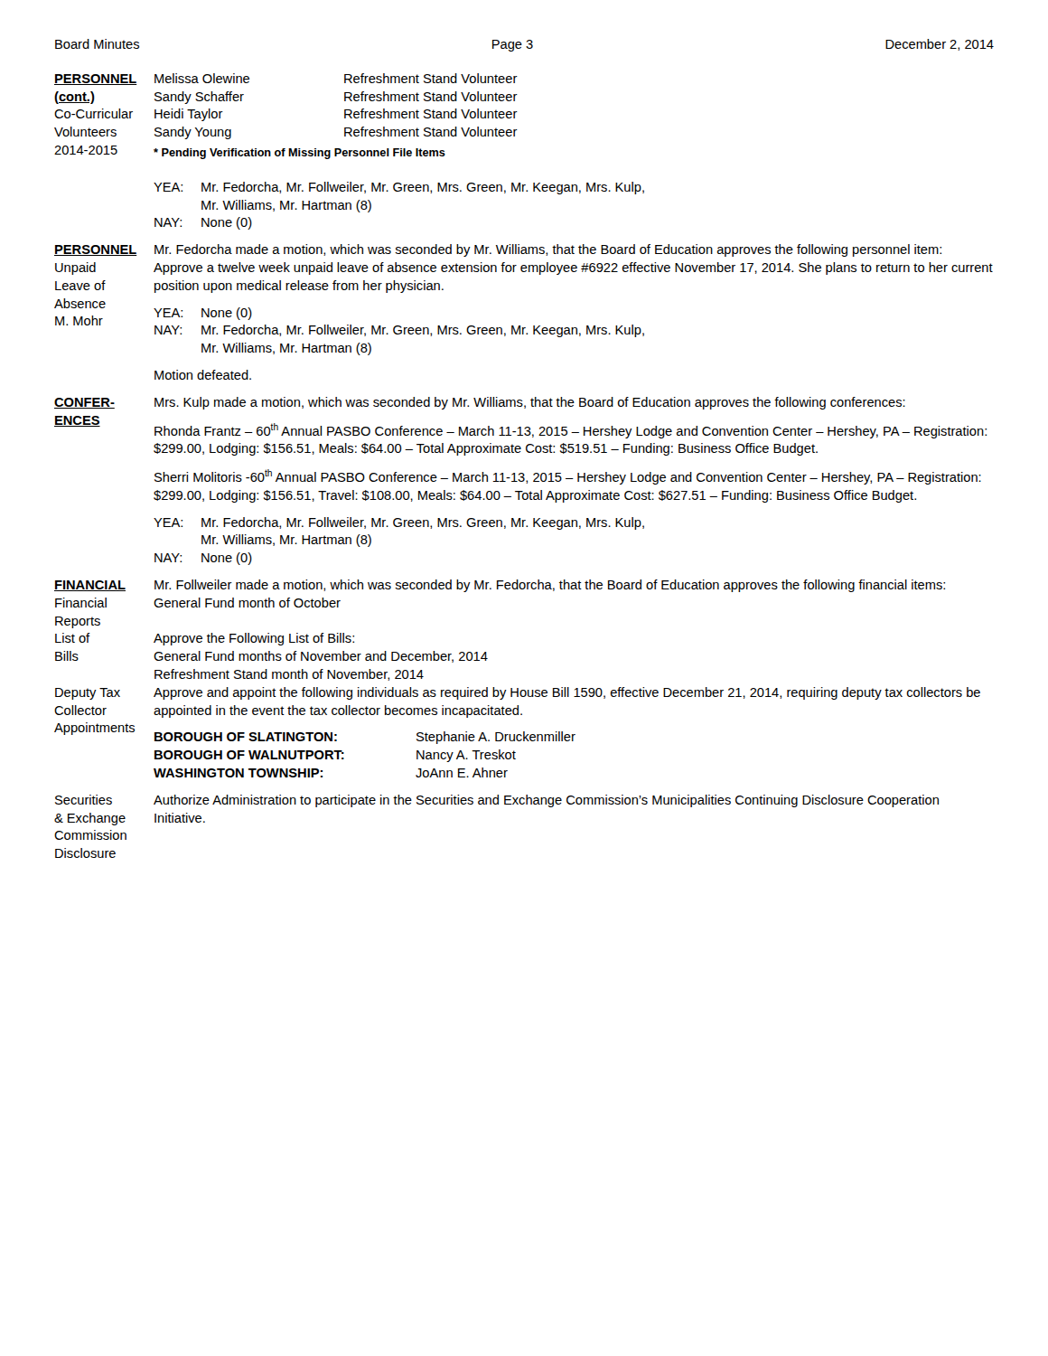Board Minutes
Page 3
December 2, 2014
| PERSONNEL (cont.) Co-Curricular Volunteers 2014-2015 | / Melissa Olewine / Refreshment Stand Volunteer / / Sandy Schaffer / Refreshment Stand Volunteer / / Heidi Taylor / Refreshment Stand Volunteer / / Sandy Young / Refreshment Stand Volunteer / * Pending Verification of Missing Personnel File Items / YEA: / Mr. Fedorcha, Mr. Follweiler, Mr. Green, Mrs. Green, Mr. Keegan, Mrs. Kulp, Mr. Williams, Mr. Hartman (8) / / NAY: / None (0) / |
| PERSONNEL | Mr. Fedorcha made a motion, which was seconded by Mr. Williams, that the Board of Education approves the following personnel item: |
| Unpaid Leave of Absence M. Mohr | Approve a twelve week unpaid leave of absence extension for employee #6922 effective November 17, 2014. She plans to return to her current position upon medical release from her physician. / YEA: / None (0) / / NAY: / Mr. Fedorcha, Mr. Follweiler, Mr. Green, Mrs. Green, Mr. Keegan, Mrs. Kulp, Mr. Williams, Mr. Hartman (8) / Motion defeated. |
| CONFER- ENCES | Mrs. Kulp made a motion, which was seconded by Mr. Williams, that the Board of Education approves the following conferences: Rhonda Frantz – 60 th Annual PASBO Conference – March 11-13, 2015 – Hershey Lodge and Convention Center – Hershey, PA – Registration: $299.00, Lodging: $156.51, Meals: $64.00 – Total Approximate Cost: $519.51 – Funding: Business Office Budget. Sherri Molitoris -60 th Annual PASBO Conference – March 11-13, 2015 – Hershey Lodge and Convention Center – Hershey, PA – Registration: $299.00, Lodging: $156.51, Travel: $108.00, Meals: $64.00 – Total Approximate Cost: $627.51 – Funding: Business Office Budget. / YEA: / Mr. Fedorcha, Mr. Follweiler, Mr. Green, Mrs. Green, Mr. Keegan, Mrs. Kulp, Mr. Williams, Mr. Hartman (8) / / NAY: / None (0) / |
| FINANCIAL | Mr. Follweiler made a motion, which was seconded by Mr. Fedorcha, that the Board of Education approves the following financial items: |
| Financial Reports | General Fund month of October |
| List of Bills | Approve the Following List of Bills: General Fund months of November and December, 2014 Refreshment Stand month of November, 2014 |
| Deputy Tax Collector Appointments | Approve and appoint the following individuals as required by House Bill 1590, effective December 21, 2014, requiring deputy tax collectors be appointed in the event the tax collector becomes incapacitated. / BOROUGH OF SLATINGTON: / Stephanie A. Druckenmiller / / BOROUGH OF WALNUTPORT: / Nancy A. Treskot / / WASHINGTON TOWNSHIP: / JoAnn E. Ahner / |
| Securities & Exchange Commission Disclosure | Authorize Administration to participate in the Securities and Exchange Commission’s Municipalities Continuing Disclosure Cooperation Initiative. |